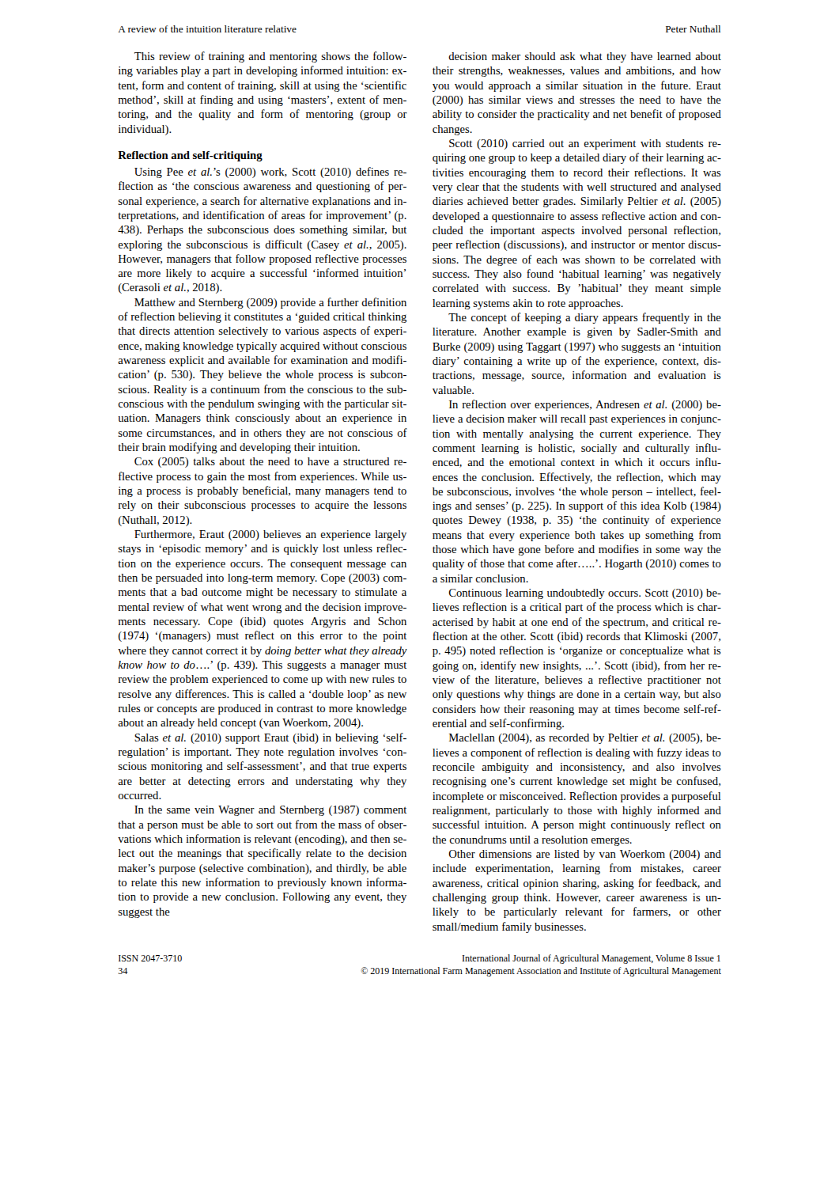A review of the intuition literature relative Peter Nuthall
This review of training and mentoring shows the following variables play a part in developing informed intuition: extent, form and content of training, skill at using the ‘scientific method’, skill at finding and using ‘masters’, extent of mentoring, and the quality and form of mentoring (group or individual).
Reflection and self-critiquing
Using Pee et al.’s (2000) work, Scott (2010) defines reflection as ‘the conscious awareness and questioning of personal experience, a search for alternative explanations and interpretations, and identification of areas for improvement’ (p. 438). Perhaps the subconscious does something similar, but exploring the subconscious is difficult (Casey et al., 2005). However, managers that follow proposed reflective processes are more likely to acquire a successful ‘informed intuition’ (Cerasoli et al., 2018).
Matthew and Sternberg (2009) provide a further definition of reflection believing it constitutes a ‘guided critical thinking that directs attention selectively to various aspects of experience, making knowledge typically acquired without conscious awareness explicit and available for examination and modification’ (p. 530). They believe the whole process is subconscious. Reality is a continuum from the conscious to the subconscious with the pendulum swinging with the particular situation. Managers think consciously about an experience in some circumstances, and in others they are not conscious of their brain modifying and developing their intuition.
Cox (2005) talks about the need to have a structured reflective process to gain the most from experiences. While using a process is probably beneficial, many managers tend to rely on their subconscious processes to acquire the lessons (Nuthall, 2012).
Furthermore, Eraut (2000) believes an experience largely stays in ‘episodic memory’ and is quickly lost unless reflection on the experience occurs. The consequent message can then be persuaded into long-term memory. Cope (2003) comments that a bad outcome might be necessary to stimulate a mental review of what went wrong and the decision improvements necessary. Cope (ibid) quotes Argyris and Schon (1974) ‘(managers) must reflect on this error to the point where they cannot correct it by doing better what they already know how to do….’ (p. 439). This suggests a manager must review the problem experienced to come up with new rules to resolve any differences. This is called a ‘double loop’ as new rules or concepts are produced in contrast to more knowledge about an already held concept (van Woerkom, 2004).
Salas et al. (2010) support Eraut (ibid) in believing ‘self-regulation’ is important. They note regulation involves ‘conscious monitoring and self-assessment’, and that true experts are better at detecting errors and understating why they occurred.
In the same vein Wagner and Sternberg (1987) comment that a person must be able to sort out from the mass of observations which information is relevant (encoding), and then select out the meanings that specifically relate to the decision maker’s purpose (selective combination), and thirdly, be able to relate this new information to previously known information to provide a new conclusion. Following any event, they suggest the
decision maker should ask what they have learned about their strengths, weaknesses, values and ambitions, and how you would approach a similar situation in the future. Eraut (2000) has similar views and stresses the need to have the ability to consider the practicality and net benefit of proposed changes.
Scott (2010) carried out an experiment with students requiring one group to keep a detailed diary of their learning activities encouraging them to record their reflections. It was very clear that the students with well structured and analysed diaries achieved better grades. Similarly Peltier et al. (2005) developed a questionnaire to assess reflective action and concluded the important aspects involved personal reflection, peer reflection (discussions), and instructor or mentor discussions. The degree of each was shown to be correlated with success. They also found ‘habitual learning’ was negatively correlated with success. By ’habitual’ they meant simple learning systems akin to rote approaches.
The concept of keeping a diary appears frequently in the literature. Another example is given by Sadler-Smith and Burke (2009) using Taggart (1997) who suggests an ‘intuition diary’ containing a write up of the experience, context, distractions, message, source, information and evaluation is valuable.
In reflection over experiences, Andresen et al. (2000) believe a decision maker will recall past experiences in conjunction with mentally analysing the current experience. They comment learning is holistic, socially and culturally influenced, and the emotional context in which it occurs influences the conclusion. Effectively, the reflection, which may be subconscious, involves ‘the whole person – intellect, feelings and senses’ (p. 225). In support of this idea Kolb (1984) quotes Dewey (1938, p. 35) ‘the continuity of experience means that every experience both takes up something from those which have gone before and modifies in some way the quality of those that come after…..’. Hogarth (2010) comes to a similar conclusion.
Continuous learning undoubtedly occurs. Scott (2010) believes reflection is a critical part of the process which is characterised by habit at one end of the spectrum, and critical reflection at the other. Scott (ibid) records that Klimoski (2007, p. 495) noted reflection is ‘organize or conceptualize what is going on, identify new insights, ...’. Scott (ibid), from her review of the literature, believes a reflective practitioner not only questions why things are done in a certain way, but also considers how their reasoning may at times become self-referential and self-confirming.
Maclellan (2004), as recorded by Peltier et al. (2005), believes a component of reflection is dealing with fuzzy ideas to reconcile ambiguity and inconsistency, and also involves recognising one’s current knowledge set might be confused, incomplete or misconceived. Reflection provides a purposeful realignment, particularly to those with highly informed and successful intuition. A person might continuously reflect on the conundrums until a resolution emerges.
Other dimensions are listed by van Woerkom (2004) and include experimentation, learning from mistakes, career awareness, critical opinion sharing, asking for feedback, and challenging group think. However, career awareness is unlikely to be particularly relevant for farmers, or other small/medium family businesses.
ISSN 2047-3710
34
International Journal of Agricultural Management, Volume 8 Issue 1
© 2019 International Farm Management Association and Institute of Agricultural Management